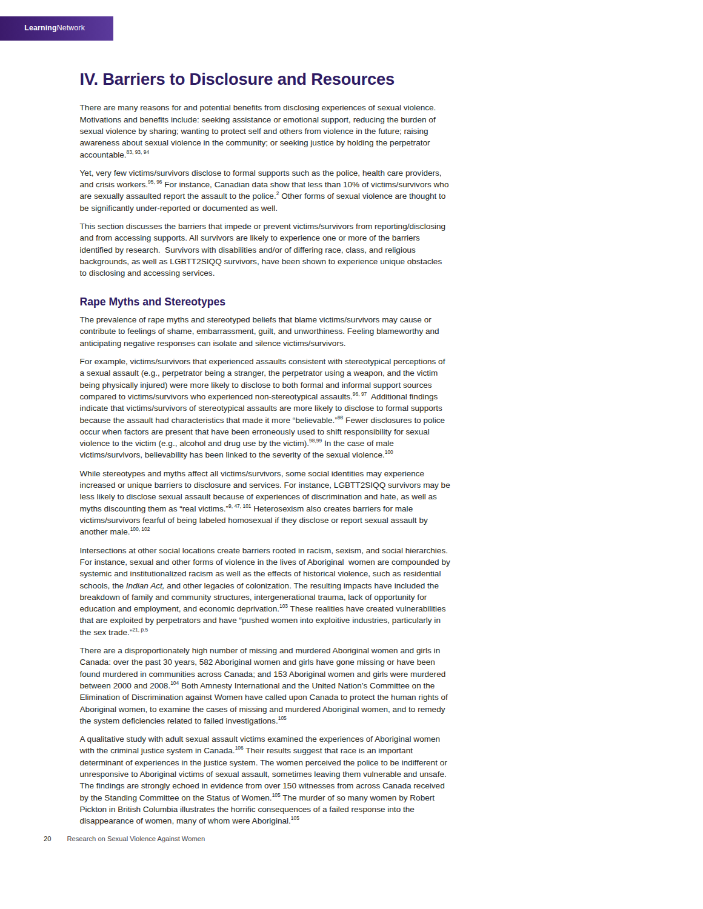Learning Network
IV. Barriers to Disclosure and Resources
There are many reasons for and potential benefits from disclosing experiences of sexual violence. Motivations and benefits include: seeking assistance or emotional support, reducing the burden of sexual violence by sharing; wanting to protect self and others from violence in the future; raising awareness about sexual violence in the community; or seeking justice by holding the perpetrator accountable.83, 93, 94
Yet, very few victims/survivors disclose to formal supports such as the police, health care providers, and crisis workers.95, 96 For instance, Canadian data show that less than 10% of victims/survivors who are sexually assaulted report the assault to the police.2 Other forms of sexual violence are thought to be significantly under-reported or documented as well.
This section discusses the barriers that impede or prevent victims/survivors from reporting/disclosing and from accessing supports. All survivors are likely to experience one or more of the barriers identified by research. Survivors with disabilities and/or of differing race, class, and religious backgrounds, as well as LGBTT2SIQQ survivors, have been shown to experience unique obstacles to disclosing and accessing services.
Rape Myths and Stereotypes
The prevalence of rape myths and stereotyped beliefs that blame victims/survivors may cause or contribute to feelings of shame, embarrassment, guilt, and unworthiness. Feeling blameworthy and anticipating negative responses can isolate and silence victims/survivors.
For example, victims/survivors that experienced assaults consistent with stereotypical perceptions of a sexual assault (e.g., perpetrator being a stranger, the perpetrator using a weapon, and the victim being physically injured) were more likely to disclose to both formal and informal support sources compared to victims/survivors who experienced non-stereotypical assaults.96, 97 Additional findings indicate that victims/survivors of stereotypical assaults are more likely to disclose to formal supports because the assault had characteristics that made it more “believable.”98 Fewer disclosures to police occur when factors are present that have been erroneously used to shift responsibility for sexual violence to the victim (e.g., alcohol and drug use by the victim).98,99 In the case of male victims/survivors, believability has been linked to the severity of the sexual violence.100
While stereotypes and myths affect all victims/survivors, some social identities may experience increased or unique barriers to disclosure and services. For instance, LGBTT2SIQQ survivors may be less likely to disclose sexual assault because of experiences of discrimination and hate, as well as myths discounting them as “real victims.”9, 47, 101 Heterosexism also creates barriers for male victims/survivors fearful of being labeled homosexual if they disclose or report sexual assault by another male.100, 102
Intersections at other social locations create barriers rooted in racism, sexism, and social hierarchies. For instance, sexual and other forms of violence in the lives of Aboriginal women are compounded by systemic and institutionalized racism as well as the effects of historical violence, such as residential schools, the Indian Act, and other legacies of colonization. The resulting impacts have included the breakdown of family and community structures, intergenerational trauma, lack of opportunity for education and employment, and economic deprivation.103 These realities have created vulnerabilities that are exploited by perpetrators and have “pushed women into exploitive industries, particularly in the sex trade.”21, p.5
There are a disproportionately high number of missing and murdered Aboriginal women and girls in Canada: over the past 30 years, 582 Aboriginal women and girls have gone missing or have been found murdered in communities across Canada; and 153 Aboriginal women and girls were murdered between 2000 and 2008.104 Both Amnesty International and the United Nation’s Committee on the Elimination of Discrimination against Women have called upon Canada to protect the human rights of Aboriginal women, to examine the cases of missing and murdered Aboriginal women, and to remedy the system deficiencies related to failed investigations.105
A qualitative study with adult sexual assault victims examined the experiences of Aboriginal women with the criminal justice system in Canada.106 Their results suggest that race is an important determinant of experiences in the justice system. The women perceived the police to be indifferent or unresponsive to Aboriginal victims of sexual assault, sometimes leaving them vulnerable and unsafe. The findings are strongly echoed in evidence from over 150 witnesses from across Canada received by the Standing Committee on the Status of Women.105 The murder of so many women by Robert Pickton in British Columbia illustrates the horrific consequences of a failed response into the disappearance of women, many of whom were Aboriginal.105
20 Research on Sexual Violence Against Women